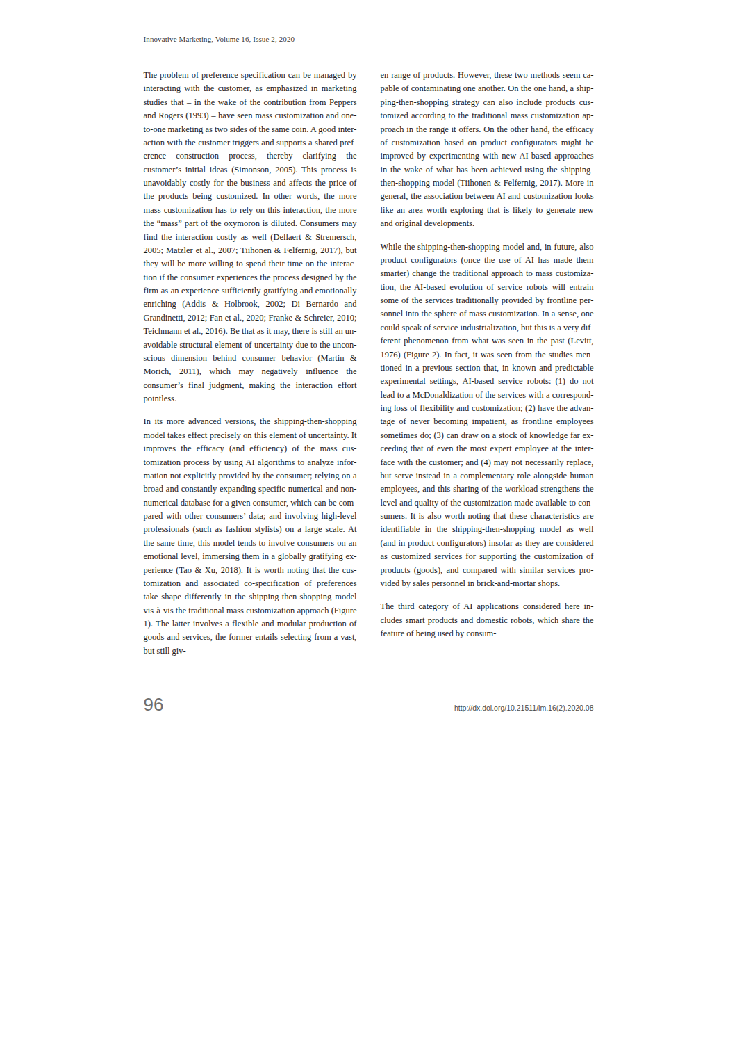Innovative Marketing, Volume 16, Issue 2, 2020
The problem of preference specification can be managed by interacting with the customer, as emphasized in marketing studies that – in the wake of the contribution from Peppers and Rogers (1993) – have seen mass customization and one-to-one marketing as two sides of the same coin. A good interaction with the customer triggers and supports a shared preference construction process, thereby clarifying the customer’s initial ideas (Simonson, 2005). This process is unavoidably costly for the business and affects the price of the products being customized. In other words, the more mass customization has to rely on this interaction, the more the “mass” part of the oxymoron is diluted. Consumers may find the interaction costly as well (Dellaert & Stremersch, 2005; Matzler et al., 2007; Tiihonen & Felfernig, 2017), but they will be more willing to spend their time on the interaction if the consumer experiences the process designed by the firm as an experience sufficiently gratifying and emotionally enriching (Addis & Holbrook, 2002; Di Bernardo and Grandinetti, 2012; Fan et al., 2020; Franke & Schreier, 2010; Teichmann et al., 2016). Be that as it may, there is still an unavoidable structural element of uncertainty due to the unconscious dimension behind consumer behavior (Martin & Morich, 2011), which may negatively influence the consumer’s final judgment, making the interaction effort pointless.
In its more advanced versions, the shipping-then-shopping model takes effect precisely on this element of uncertainty. It improves the efficacy (and efficiency) of the mass customization process by using AI algorithms to analyze information not explicitly provided by the consumer; relying on a broad and constantly expanding specific numerical and non-numerical database for a given consumer, which can be compared with other consumers’ data; and involving high-level professionals (such as fashion stylists) on a large scale. At the same time, this model tends to involve consumers on an emotional level, immersing them in a globally gratifying experience (Tao & Xu, 2018). It is worth noting that the customization and associated co-specification of preferences take shape differently in the shipping-then-shopping model vis-à-vis the traditional mass customization approach (Figure 1). The latter involves a flexible and modular production of goods and services, the former entails selecting from a vast, but still giv-
en range of products. However, these two methods seem capable of contaminating one another. On the one hand, a shipping-then-shopping strategy can also include products customized according to the traditional mass customization approach in the range it offers. On the other hand, the efficacy of customization based on product configurators might be improved by experimenting with new AI-based approaches in the wake of what has been achieved using the shipping-then-shopping model (Tiihonen & Felfernig, 2017). More in general, the association between AI and customization looks like an area worth exploring that is likely to generate new and original developments.
While the shipping-then-shopping model and, in future, also product configurators (once the use of AI has made them smarter) change the traditional approach to mass customization, the AI-based evolution of service robots will entrain some of the services traditionally provided by frontline personnel into the sphere of mass customization. In a sense, one could speak of service industrialization, but this is a very different phenomenon from what was seen in the past (Levitt, 1976) (Figure 2). In fact, it was seen from the studies mentioned in a previous section that, in known and predictable experimental settings, AI-based service robots: (1) do not lead to a McDonaldization of the services with a corresponding loss of flexibility and customization; (2) have the advantage of never becoming impatient, as frontline employees sometimes do; (3) can draw on a stock of knowledge far exceeding that of even the most expert employee at the interface with the customer; and (4) may not necessarily replace, but serve instead in a complementary role alongside human employees, and this sharing of the workload strengthens the level and quality of the customization made available to consumers. It is also worth noting that these characteristics are identifiable in the shipping-then-shopping model as well (and in product configurators) insofar as they are considered as customized services for supporting the customization of products (goods), and compared with similar services provided by sales personnel in brick-and-mortar shops.
The third category of AI applications considered here includes smart products and domestic robots, which share the feature of being used by consum-
96
http://dx.doi.org/10.21511/im.16(2).2020.08